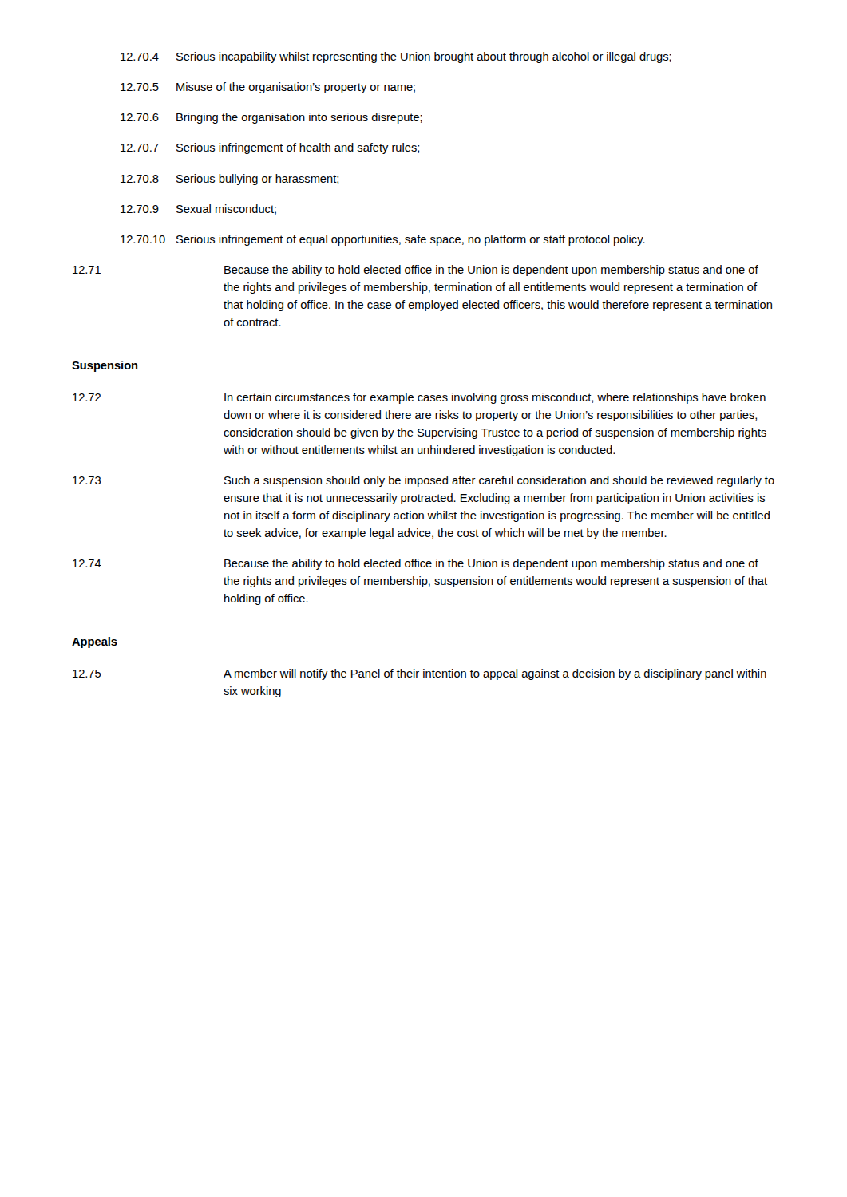12.70.4
Serious incapability whilst representing the Union brought about through alcohol or illegal drugs;
12.70.5
Misuse of the organisation’s property or name;
12.70.6
Bringing the organisation into serious disrepute;
12.70.7
Serious infringement of health and safety rules;
12.70.8
Serious bullying or harassment;
12.70.9
Sexual misconduct;
12.70.10
Serious infringement of equal opportunities, safe space, no platform or staff protocol policy.
12.71
Because the ability to hold elected office in the Union is dependent upon membership status and one of the rights and privileges of membership, termination of all entitlements would represent a termination of that holding of office. In the case of employed elected officers, this would therefore represent a termination of contract.
Suspension
12.72
In certain circumstances for example cases involving gross misconduct, where relationships have broken down or where it is considered there are risks to property or the Union’s responsibilities to other parties, consideration should be given by the Supervising Trustee to a period of suspension of membership rights with or without entitlements whilst an unhindered investigation is conducted.
12.73
Such a suspension should only be imposed after careful consideration and should be reviewed regularly to ensure that it is not unnecessarily protracted. Excluding a member from participation in Union activities is not in itself a form of disciplinary action whilst the investigation is progressing. The member will be entitled to seek advice, for example legal advice, the cost of which will be met by the member.
12.74
Because the ability to hold elected office in the Union is dependent upon membership status and one of the rights and privileges of membership, suspension of entitlements would represent a suspension of that holding of office.
Appeals
12.75
A member will notify the Panel of their intention to appeal against a decision by a disciplinary panel within six working